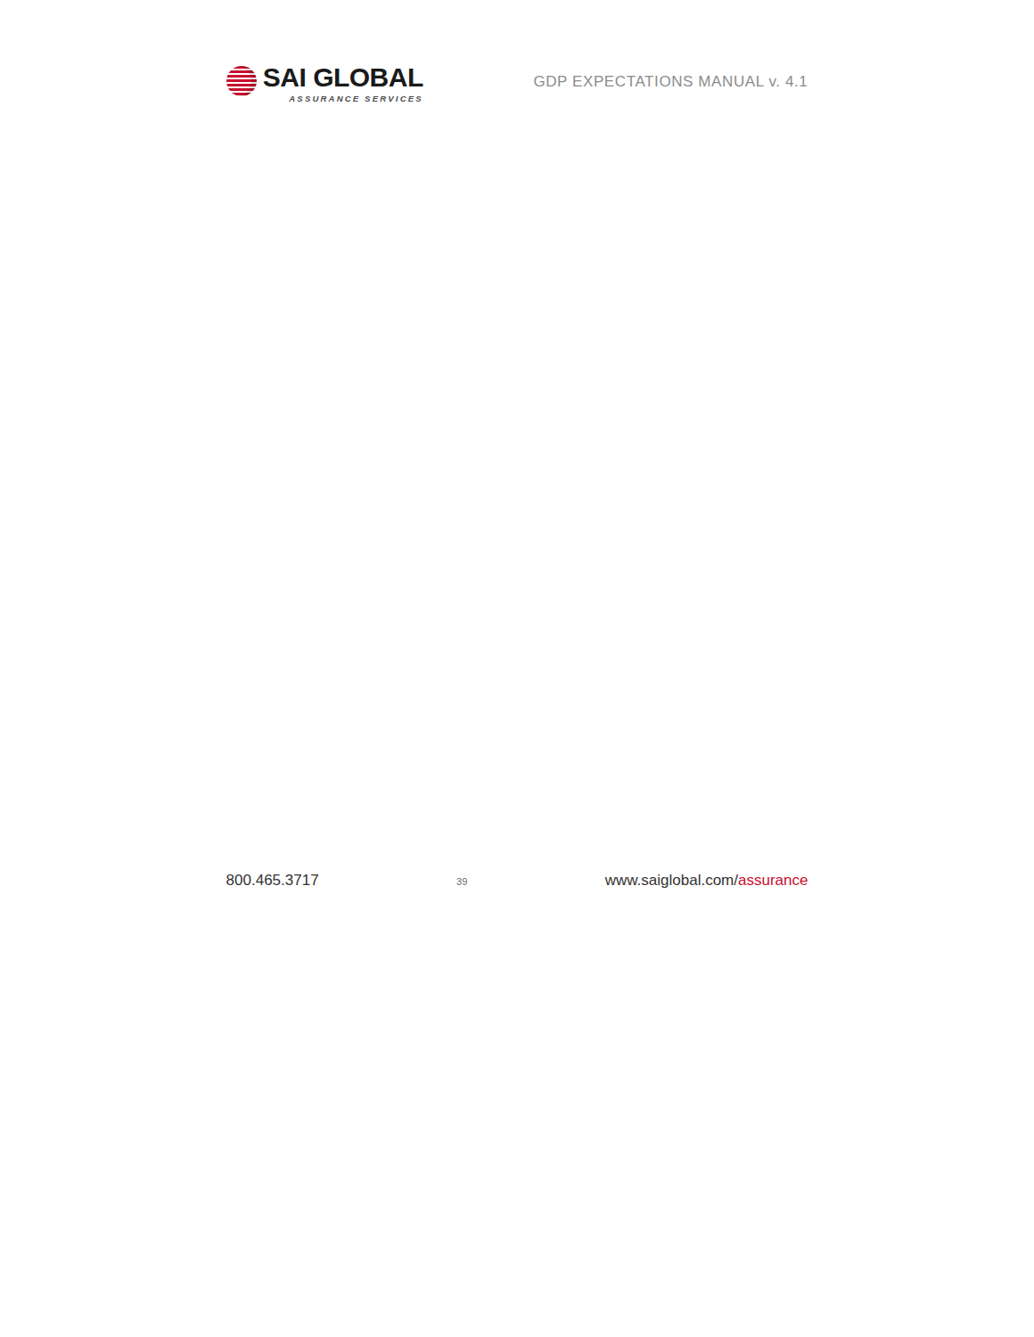SAI GLOBAL
ASSURANCE SERVICES
GDP EXPECTATIONS MANUAL v. 4.1
800.465.3717
39
www.saiglobal.com/assurance